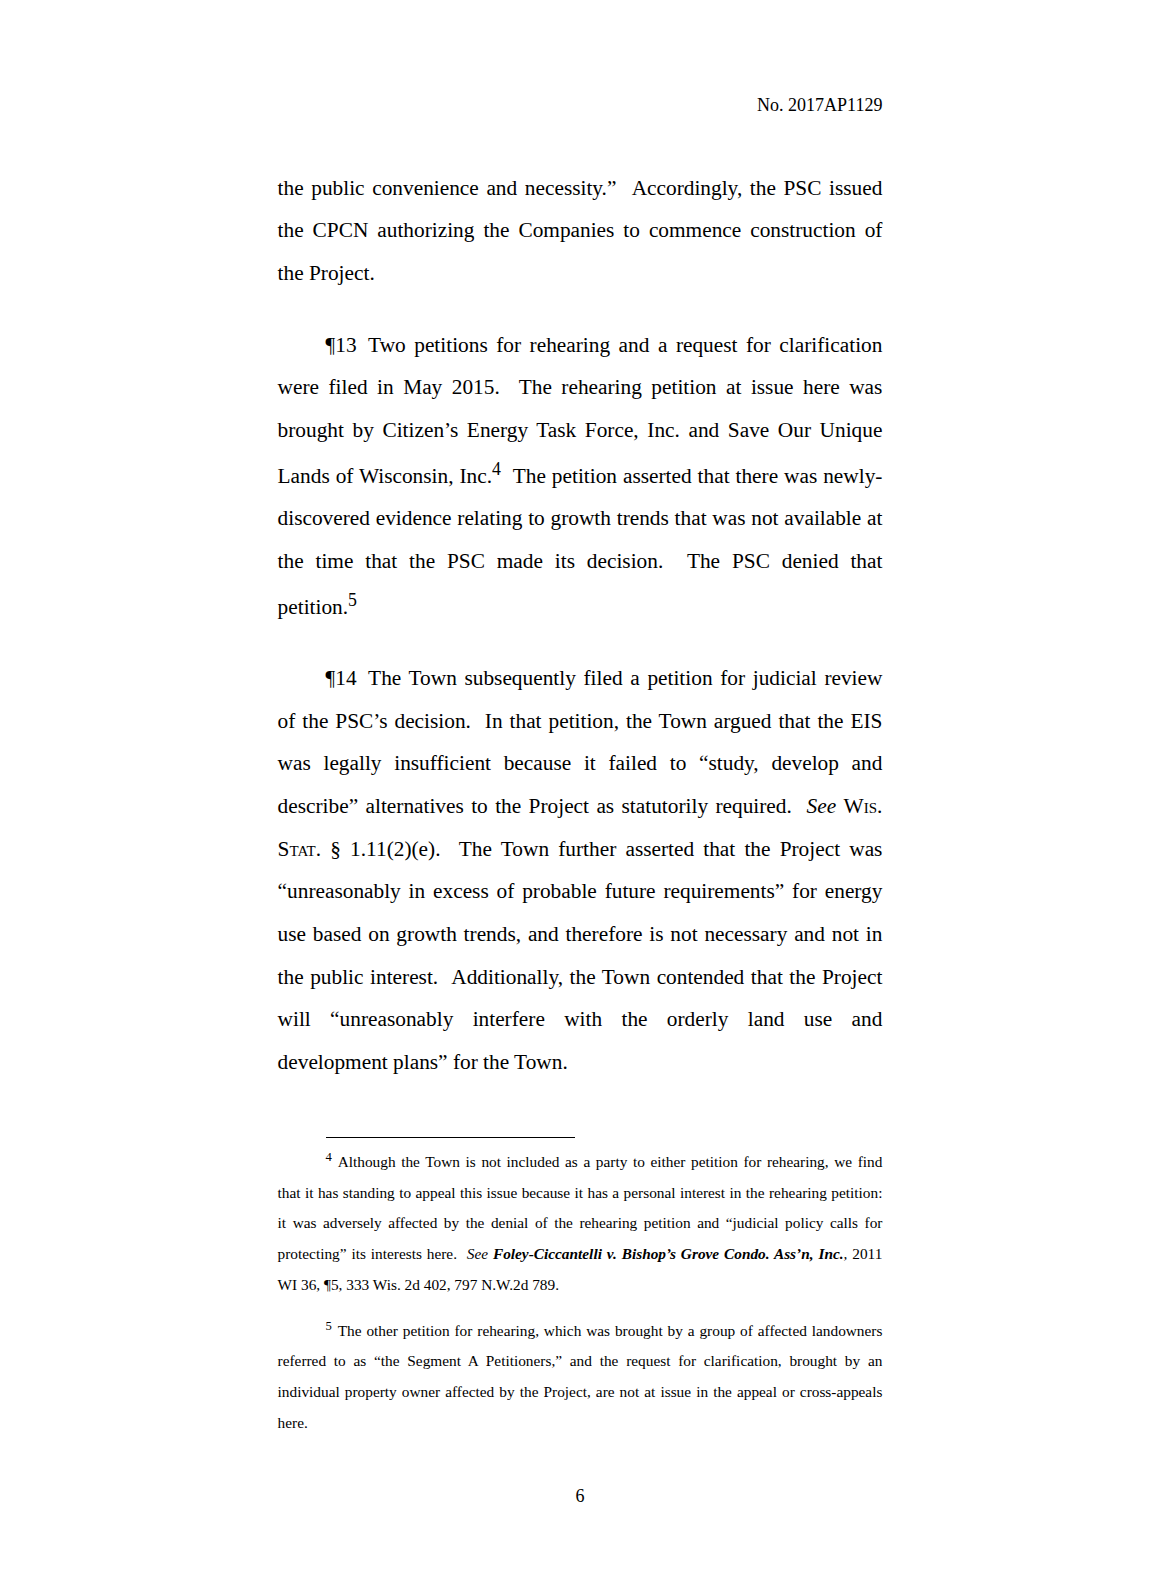No. 2017AP1129
the public convenience and necessity.” Accordingly, the PSC issued the CPCN authorizing the Companies to commence construction of the Project.
¶13 Two petitions for rehearing and a request for clarification were filed in May 2015. The rehearing petition at issue here was brought by Citizen’s Energy Task Force, Inc. and Save Our Unique Lands of Wisconsin, Inc.4 The petition asserted that there was newly-discovered evidence relating to growth trends that was not available at the time that the PSC made its decision. The PSC denied that petition.5
¶14 The Town subsequently filed a petition for judicial review of the PSC’s decision. In that petition, the Town argued that the EIS was legally insufficient because it failed to “study, develop and describe” alternatives to the Project as statutorily required. See Wis. Stat. § 1.11(2)(e). The Town further asserted that the Project was “unreasonably in excess of probable future requirements” for energy use based on growth trends, and therefore is not necessary and not in the public interest. Additionally, the Town contended that the Project will “unreasonably interfere with the orderly land use and development plans” for the Town.
4Although the Town is not included as a party to either petition for rehearing, we find that it has standing to appeal this issue because it has a personal interest in the rehearing petition: it was adversely affected by the denial of the rehearing petition and “judicial policy calls for protecting” its interests here. See Foley-Ciccantelli v. Bishop’s Grove Condo. Ass’n, Inc., 2011 WI 36, ¶5, 333 Wis. 2d 402, 797 N.W.2d 789.
5The other petition for rehearing, which was brought by a group of affected landowners referred to as “the Segment A Petitioners,” and the request for clarification, brought by an individual property owner affected by the Project, are not at issue in the appeal or cross-appeals here.
6